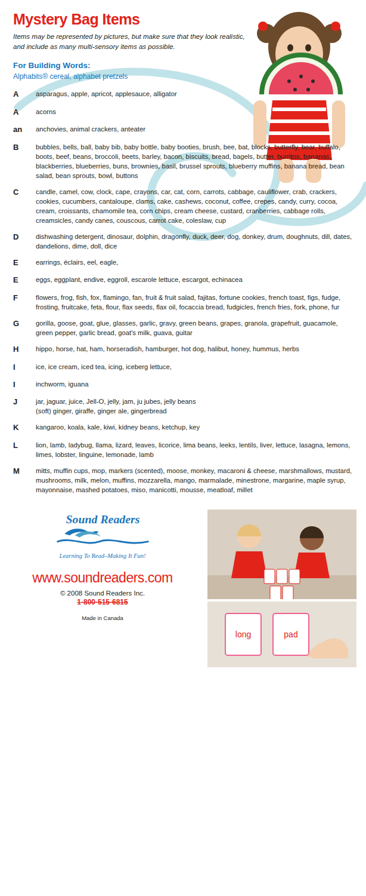Mystery Bag Items
Items may be represented by pictures, but make sure that they look realistic, and include as many multi-sensory items as possible.
For Building Words:
Alphabits® cereal, alphabet pretzels
| A | asparagus, apple, apricot, applesauce, alligator |
| A | acorns |
| an | anchovies, animal crackers, anteater |
| B | bubbles, bells, ball, baby bib, baby bottle, baby booties, brush, bee, bat, blocks, butterfly, bear, buffalo, boots, beef, beans, broccoli, beets, barley, bacon, biscuits, bread, bagels, butter, burritos, bananas, blackberries, blueberries, buns, brownies, basil, brussel sprouts, blueberry muffins, banana bread, bean salad, bean sprouts, bowl, buttons |
| C | candle, camel, cow, clock, cape, crayons, car, cat, corn, carrots, cabbage, cauliflower, crab, crackers, cookies, cucumbers, cantaloupe, clams, cake, cashews, coconut, coffee, crepes, candy, curry, cocoa, cream, croissants, chamomile tea, corn chips, cream cheese, custard, cranberries, cabbage rolls, creamsicles, candy canes, couscous, carrot cake, coleslaw, cup |
| D | dishwashing detergent, dinosaur, dolphin, dragonfly, duck, deer, dog, donkey, drum, doughnuts, dill, dates, dandelions, dime, doll, dice |
| E | earrings, éclairs, eel, eagle, |
| E | eggs, eggplant, endive, eggroll, escarole lettuce, escargot, echinacea |
| F | flowers, frog, fish, fox, flamingo, fan, fruit & fruit salad, fajitas, fortune cookies, french toast, figs, fudge, frosting, fruitcake, feta, flour, flax seeds, flax oil, focaccia bread, fudgicles, french fries, fork, phone, fur |
| G | gorilla, goose, goat, glue, glasses, garlic, gravy, green beans, grapes, granola, grapefruit, guacamole, green pepper, garlic bread, goat's milk, guava, guitar |
| H | hippo, horse, hat, ham, horseradish, hamburger, hot dog, halibut, honey, hummus, herbs |
| I | ice, ice cream, iced tea, icing, iceberg lettuce, |
| I | inchworm, iguana |
| J | jar, jaguar, juice, Jell-O, jelly, jam, ju jubes, jelly beans (soft) ginger, giraffe, ginger ale, gingerbread |
| K | kangaroo, koala, kale, kiwi, kidney beans, ketchup, key |
| L | lion, lamb, ladybug, llama, lizard, leaves, licorice, lima beans, leeks, lentils, liver, lettuce, lasagna, lemons, limes, lobster, linguine, lemonade, lamb |
| M | mitts, muffin cups, mop, markers (scented), moose, monkey, macaroni & cheese, marshmallows, mustard, mushrooms, milk, melon, muffins, mozzarella, mango, marmalade, minestrone, margarine, maple syrup, mayonnaise, mashed potatoes, miso, manicotti, mousse, meatloaf, millet |
Sound Readers
Learning To Read–Making It Fun!
www.soundreaders.com
© 2008 Sound Readers Inc.
1-800-515-6815
Made in Canada
long pad